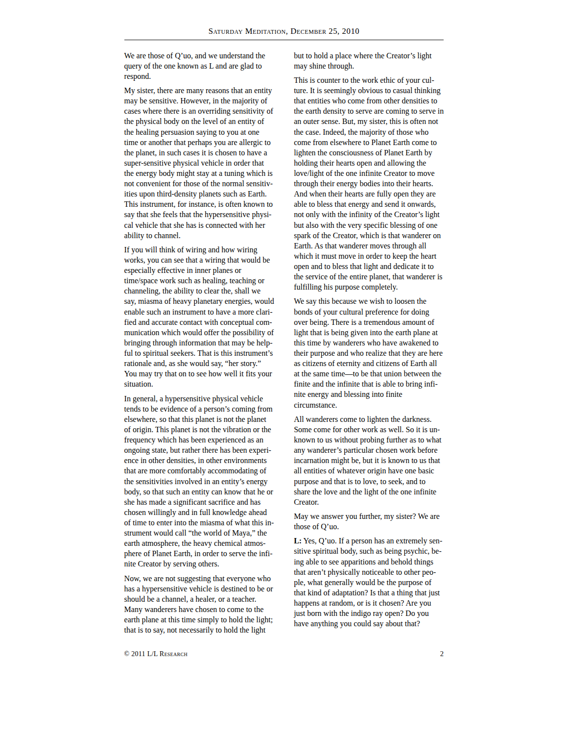Saturday Meditation, December 25, 2010
We are those of Q’uo, and we understand the query of the one known as L and are glad to respond.
My sister, there are many reasons that an entity may be sensitive. However, in the majority of cases where there is an overriding sensitivity of the physical body on the level of an entity of the healing persuasion saying to you at one time or another that perhaps you are allergic to the planet, in such cases it is chosen to have a super-sensitive physical vehicle in order that the energy body might stay at a tuning which is not convenient for those of the normal sensitivities upon third-density planets such as Earth. This instrument, for instance, is often known to say that she feels that the hypersensitive physical vehicle that she has is connected with her ability to channel.
If you will think of wiring and how wiring works, you can see that a wiring that would be especially effective in inner planes or time/space work such as healing, teaching or channeling, the ability to clear the, shall we say, miasma of heavy planetary energies, would enable such an instrument to have a more clarified and accurate contact with conceptual communication which would offer the possibility of bringing through information that may be helpful to spiritual seekers. That is this instrument’s rationale and, as she would say, “her story.” You may try that on to see how well it fits your situation.
In general, a hypersensitive physical vehicle tends to be evidence of a person’s coming from elsewhere, so that this planet is not the planet of origin. This planet is not the vibration or the frequency which has been experienced as an ongoing state, but rather there has been experience in other densities, in other environments that are more comfortably accommodating of the sensitivities involved in an entity’s energy body, so that such an entity can know that he or she has made a significant sacrifice and has chosen willingly and in full knowledge ahead of time to enter into the miasma of what this instrument would call “the world of Maya,” the earth atmosphere, the heavy chemical atmosphere of Planet Earth, in order to serve the infinite Creator by serving others.
Now, we are not suggesting that everyone who has a hypersensitive vehicle is destined to be or should be a channel, a healer, or a teacher. Many wanderers have chosen to come to the earth plane at this time simply to hold the light; that is to say, not necessarily to hold the light but to hold a place where the Creator’s light may shine through.
This is counter to the work ethic of your culture. It is seemingly obvious to casual thinking that entities who come from other densities to the earth density to serve are coming to serve in an outer sense. But, my sister, this is often not the case. Indeed, the majority of those who come from elsewhere to Planet Earth come to lighten the consciousness of Planet Earth by holding their hearts open and allowing the love/light of the one infinite Creator to move through their energy bodies into their hearts. And when their hearts are fully open they are able to bless that energy and send it onwards, not only with the infinity of the Creator’s light but also with the very specific blessing of one spark of the Creator, which is that wanderer on Earth. As that wanderer moves through all which it must move in order to keep the heart open and to bless that light and dedicate it to the service of the entire planet, that wanderer is fulfilling his purpose completely.
We say this because we wish to loosen the bonds of your cultural preference for doing over being. There is a tremendous amount of light that is being given into the earth plane at this time by wanderers who have awakened to their purpose and who realize that they are here as citizens of eternity and citizens of Earth all at the same time—to be that union between the finite and the infinite that is able to bring infinite energy and blessing into finite circumstance.
All wanderers come to lighten the darkness. Some come for other work as well. So it is unknown to us without probing further as to what any wanderer’s particular chosen work before incarnation might be, but it is known to us that all entities of whatever origin have one basic purpose and that is to love, to seek, and to share the love and the light of the one infinite Creator.
May we answer you further, my sister? We are those of Q’uo.
L: Yes, Q’uo. If a person has an extremely sensitive spiritual body, such as being psychic, being able to see apparitions and behold things that aren’t physically noticeable to other people, what generally would be the purpose of that kind of adaptation? Is that a thing that just happens at random, or is it chosen? Are you just born with the indigo ray open? Do you have anything you could say about that?
© 2011 L/L Research 2